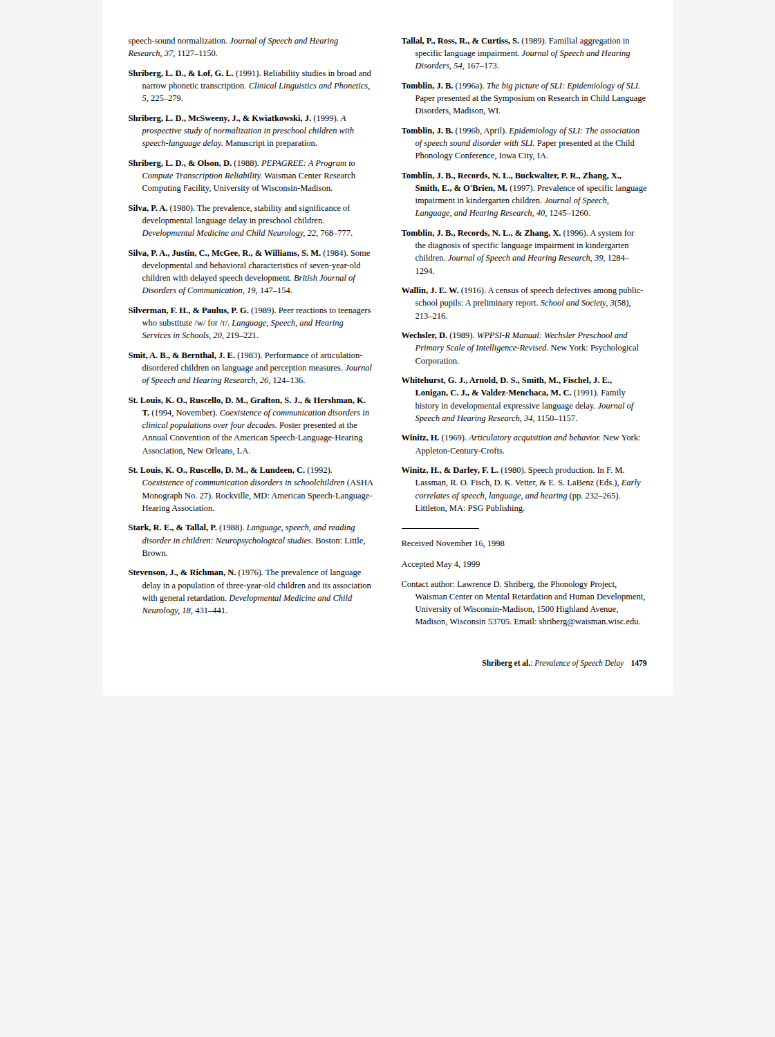speech-sound normalization. Journal of Speech and Hearing Research, 37, 1127–1150.
Shriberg, L. D., & Lof, G. L. (1991). Reliability studies in broad and narrow phonetic transcription. Clinical Linguistics and Phonetics, 5, 225–279.
Shriberg, L. D., McSweeny, J., & Kwiatkowski, J. (1999). A prospective study of normalization in preschool children with speech-language delay. Manuscript in preparation.
Shriberg, L. D., & Olson, D. (1988). PEPAGREE: A Program to Compute Transcription Reliability. Waisman Center Research Computing Facility, University of Wisconsin-Madison.
Silva, P. A. (1980). The prevalence, stability and significance of developmental language delay in preschool children. Developmental Medicine and Child Neurology, 22, 768–777.
Silva, P. A., Justin, C., McGee, R., & Williams, S. M. (1984). Some developmental and behavioral characteristics of seven-year-old children with delayed speech development. British Journal of Disorders of Communication, 19, 147–154.
Silverman, F. H., & Paulus, P. G. (1989). Peer reactions to teenagers who substitute /w/ for /r/. Language, Speech, and Hearing Services in Schools, 20, 219–221.
Smit, A. B., & Bernthal, J. E. (1983). Performance of articulation-disordered children on language and perception measures. Journal of Speech and Hearing Research, 26, 124–136.
St. Louis, K. O., Ruscello, D. M., Grafton, S. J., & Hershman, K. T. (1994, November). Coexistence of communication disorders in clinical populations over four decades. Poster presented at the Annual Convention of the American Speech-Language-Hearing Association, New Orleans, LA.
St. Louis, K. O., Ruscello, D. M., & Lundeen, C. (1992). Coexistence of communication disorders in schoolchildren (ASHA Monograph No. 27). Rockville, MD: American Speech-Language-Hearing Association.
Stark, R. E., & Tallal, P. (1988). Language, speech, and reading disorder in children: Neuropsychological studies. Boston: Little, Brown.
Stevenson, J., & Richman, N. (1976). The prevalence of language delay in a population of three-year-old children and its association with general retardation. Developmental Medicine and Child Neurology, 18, 431–441.
Tallal, P., Ross, R., & Curtiss, S. (1989). Familial aggregation in specific language impairment. Journal of Speech and Hearing Disorders, 54, 167–173.
Tomblin, J. B. (1996a). The big picture of SLI: Epidemiology of SLI. Paper presented at the Symposium on Research in Child Language Disorders, Madison, WI.
Tomblin, J. B. (1996b, April). Epidemiology of SLI: The association of speech sound disorder with SLI. Paper presented at the Child Phonology Conference, Iowa City, IA.
Tomblin, J. B., Records, N. L., Buckwalter, P. R., Zhang, X., Smith, E., & O'Brien, M. (1997). Prevalence of specific language impairment in kindergarten children. Journal of Speech, Language, and Hearing Research, 40, 1245–1260.
Tomblin, J. B., Records, N. L., & Zhang, X. (1996). A system for the diagnosis of specific language impairment in kindergarten children. Journal of Speech and Hearing Research, 39, 1284–1294.
Wallin, J. E. W. (1916). A census of speech defectives among public-school pupils: A preliminary report. School and Society, 3(58), 213–216.
Wechsler, D. (1989). WPPSI-R Manual: Wechsler Preschool and Primary Scale of Intelligence-Revised. New York: Psychological Corporation.
Whitehurst, G. J., Arnold, D. S., Smith, M., Fischel, J. E., Lonigan, C. J., & Valdez-Menchaca, M. C. (1991). Family history in developmental expressive language delay. Journal of Speech and Hearing Research, 34, 1150–1157.
Winitz, H. (1969). Articulatory acquisition and behavior. New York: Appleton-Century-Crofts.
Winitz, H., & Darley, F. L. (1980). Speech production. In F. M. Lassman, R. O. Fisch, D. K. Vetter, & E. S. LaBenz (Eds.), Early correlates of speech, language, and hearing (pp. 232–265). Littleton, MA: PSG Publishing.
Received November 16, 1998
Accepted May 4, 1999
Contact author: Lawrence D. Shriberg, the Phonology Project, Waisman Center on Mental Retardation and Human Development, University of Wisconsin-Madison, 1500 Highland Avenue, Madison, Wisconsin 53705. Email: shriberg@waisman.wisc.edu.
Shriberg et al.: Prevalence of Speech Delay 1479